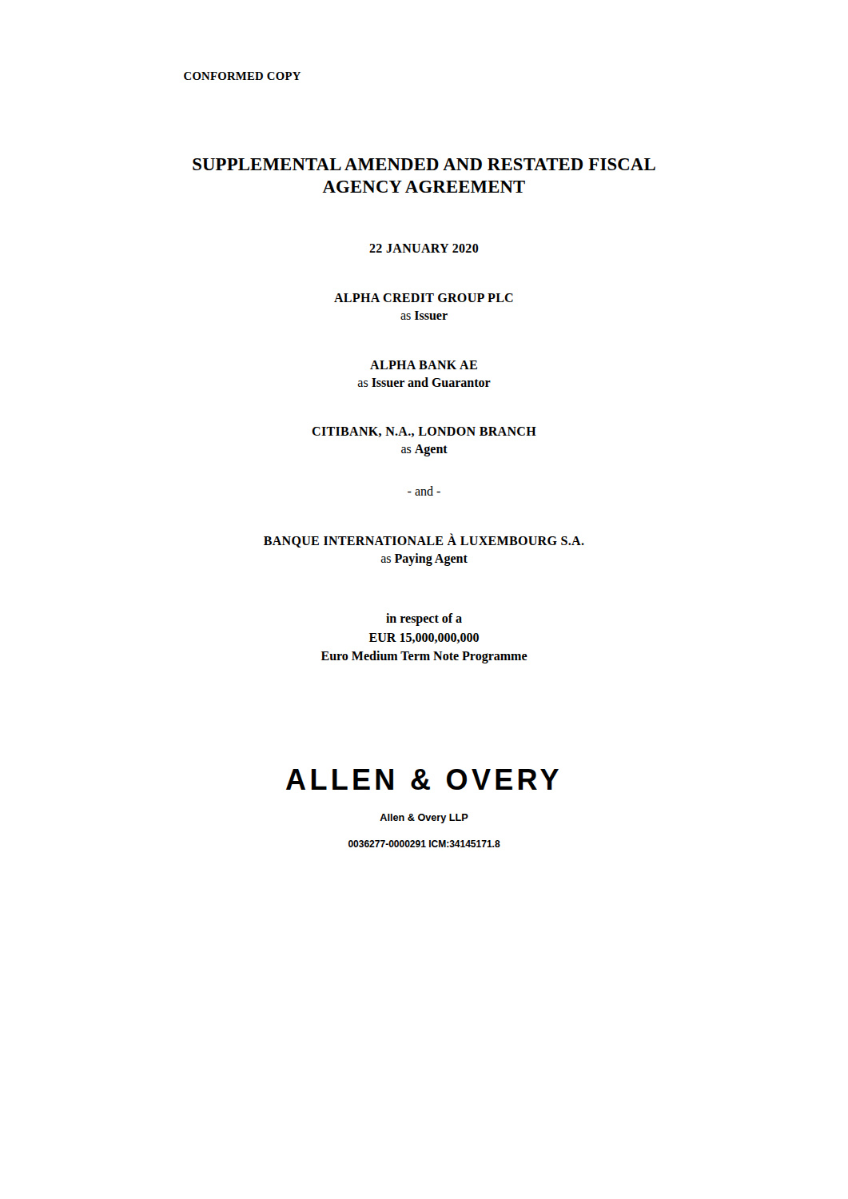CONFORMED COPY
SUPPLEMENTAL AMENDED AND RESTATED FISCAL
AGENCY AGREEMENT
22 JANUARY 2020
ALPHA CREDIT GROUP PLC
as Issuer
ALPHA BANK AE
as Issuer and Guarantor
CITIBANK, N.A., LONDON BRANCH
as Agent
- and -
BANQUE INTERNATIONALE À LUXEMBOURG S.A.
as Paying Agent
in respect of a
EUR 15,000,000,000
Euro Medium Term Note Programme
ALLEN & OVERY
Allen & Overy LLP
0036277-0000291 ICM:34145171.8